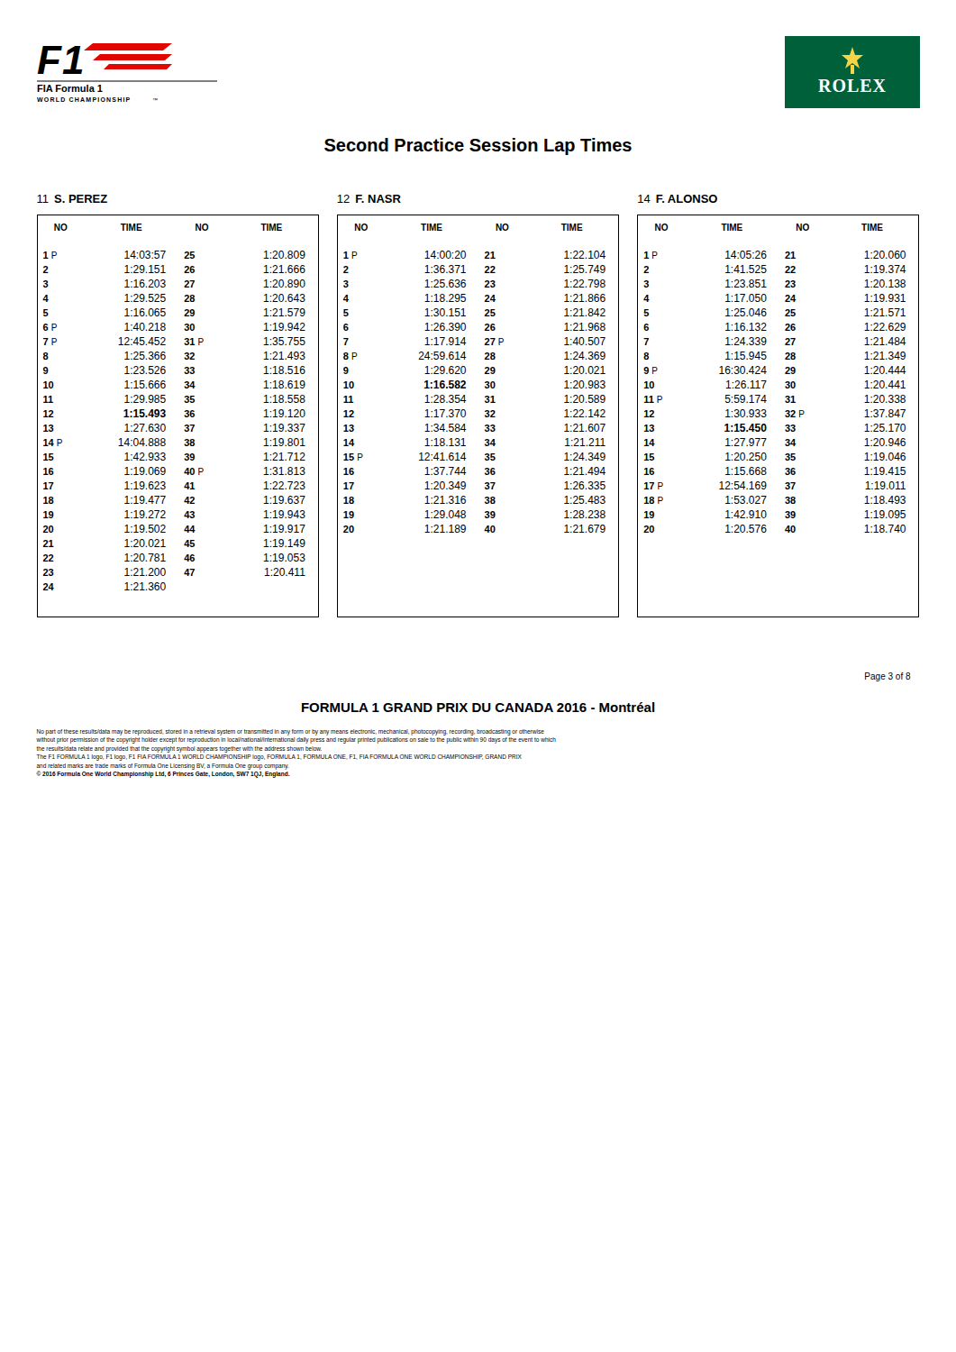F 1 FIA Formula 1 WORLD CHAMPIONSHIP ™
ROLEX
Second Practice Session Lap Times
11 S. PEREZ
| NO | TIME | NO | TIME |
| --- | --- | --- | --- |
| 1 P | 14:03:57 | 25 | 1:20.809 |
| 2 | 1:29.151 | 26 | 1:21.666 |
| 3 | 1:16.203 | 27 | 1:20.890 |
| 4 | 1:29.525 | 28 | 1:20.643 |
| 5 | 1:16.065 | 29 | 1:21.579 |
| 6 P | 1:40.218 | 30 | 1:19.942 |
| 7 P | 12:45.452 | 31 P | 1:35.755 |
| 8 | 1:25.366 | 32 | 1:21.493 |
| 9 | 1:23.526 | 33 | 1:18.516 |
| 10 | 1:15.666 | 34 | 1:18.619 |
| 11 | 1:29.985 | 35 | 1:18.558 |
| 12 | 1:15.493 | 36 | 1:19.120 |
| 13 | 1:27.630 | 37 | 1:19.337 |
| 14 P | 14:04.888 | 38 | 1:19.801 |
| 15 | 1:42.933 | 39 | 1:21.712 |
| 16 | 1:19.069 | 40 P | 1:31.813 |
| 17 | 1:19.623 | 41 | 1:22.723 |
| 18 | 1:19.477 | 42 | 1:19.637 |
| 19 | 1:19.272 | 43 | 1:19.943 |
| 20 | 1:19.502 | 44 | 1:19.917 |
| 21 | 1:20.021 | 45 | 1:19.149 |
| 22 | 1:20.781 | 46 | 1:19.053 |
| 23 | 1:21.200 | 47 | 1:20.411 |
| 24 | 1:21.360 | | |
12 F. NASR
| NO | TIME | NO | TIME |
| --- | --- | --- | --- |
| 1 P | 14:00:20 | 21 | 1:22.104 |
| 2 | 1:36.371 | 22 | 1:25.749 |
| 3 | 1:25.636 | 23 | 1:22.798 |
| 4 | 1:18.295 | 24 | 1:21.866 |
| 5 | 1:30.151 | 25 | 1:21.842 |
| 6 | 1:26.390 | 26 | 1:21.968 |
| 7 | 1:17.914 | 27 P | 1:40.507 |
| 8 P | 24:59.614 | 28 | 1:24.369 |
| 9 | 1:29.620 | 29 | 1:20.021 |
| 10 | 1:16.582 | 30 | 1:20.983 |
| 11 | 1:28.354 | 31 | 1:20.589 |
| 12 | 1:17.370 | 32 | 1:22.142 |
| 13 | 1:34.584 | 33 | 1:21.607 |
| 14 | 1:18.131 | 34 | 1:21.211 |
| 15 P | 12:41.614 | 35 | 1:24.349 |
| 16 | 1:37.744 | 36 | 1:21.494 |
| 17 | 1:20.349 | 37 | 1:26.335 |
| 18 | 1:21.316 | 38 | 1:25.483 |
| 19 | 1:29.048 | 39 | 1:28.238 |
| 20 | 1:21.189 | 40 | 1:21.679 |
14 F. ALONSO
| NO | TIME | NO | TIME |
| --- | --- | --- | --- |
| 1 P | 14:05:26 | 21 | 1:20.060 |
| 2 | 1:41.525 | 22 | 1:19.374 |
| 3 | 1:23.851 | 23 | 1:20.138 |
| 4 | 1:17.050 | 24 | 1:19.931 |
| 5 | 1:25.046 | 25 | 1:21.571 |
| 6 | 1:16.132 | 26 | 1:22.629 |
| 7 | 1:24.339 | 27 | 1:21.484 |
| 8 | 1:15.945 | 28 | 1:21.349 |
| 9 P | 16:30.424 | 29 | 1:20.444 |
| 10 | 1:26.117 | 30 | 1:20.441 |
| 11 P | 5:59.174 | 31 | 1:20.338 |
| 12 | 1:30.933 | 32 P | 1:37.847 |
| 13 | 1:15.450 | 33 | 1:25.170 |
| 14 | 1:27.977 | 34 | 1:20.946 |
| 15 | 1:20.250 | 35 | 1:19.046 |
| 16 | 1:15.668 | 36 | 1:19.415 |
| 17 P | 12:54.169 | 37 | 1:19.011 |
| 18 P | 1:53.027 | 38 | 1:18.493 |
| 19 | 1:42.910 | 39 | 1:19.095 |
| 20 | 1:20.576 | 40 | 1:18.740 |
Page 3 of 8
FORMULA 1 GRAND PRIX DU CANADA 2016 - Montréal
No part of these results/data may be reproduced, stored in a retrieval system or transmitted in any form or by any means electronic, mechanical, photocopying, recording, broadcasting or otherwise
without prior permission of the copyright holder except for reproduction in local/national/international daily press and regular printed publications on sale to the public within 90 days of the event to which
the results/data relate and provided that the copyright symbol appears together with the address shown below.
The F1 FORMULA 1 logo, F1 logo, F1 FIA FORMULA 1 WORLD CHAMPIONSHIP logo, FORMULA 1, FORMULA ONE, F1, FIA FORMULA ONE WORLD CHAMPIONSHIP, GRAND PRIX
and related marks are trade marks of Formula One Licensing BV, a Formula One group company.
© 2016 Formula One World Championship Ltd, 6 Princes Gate, London, SW7 1QJ, England.